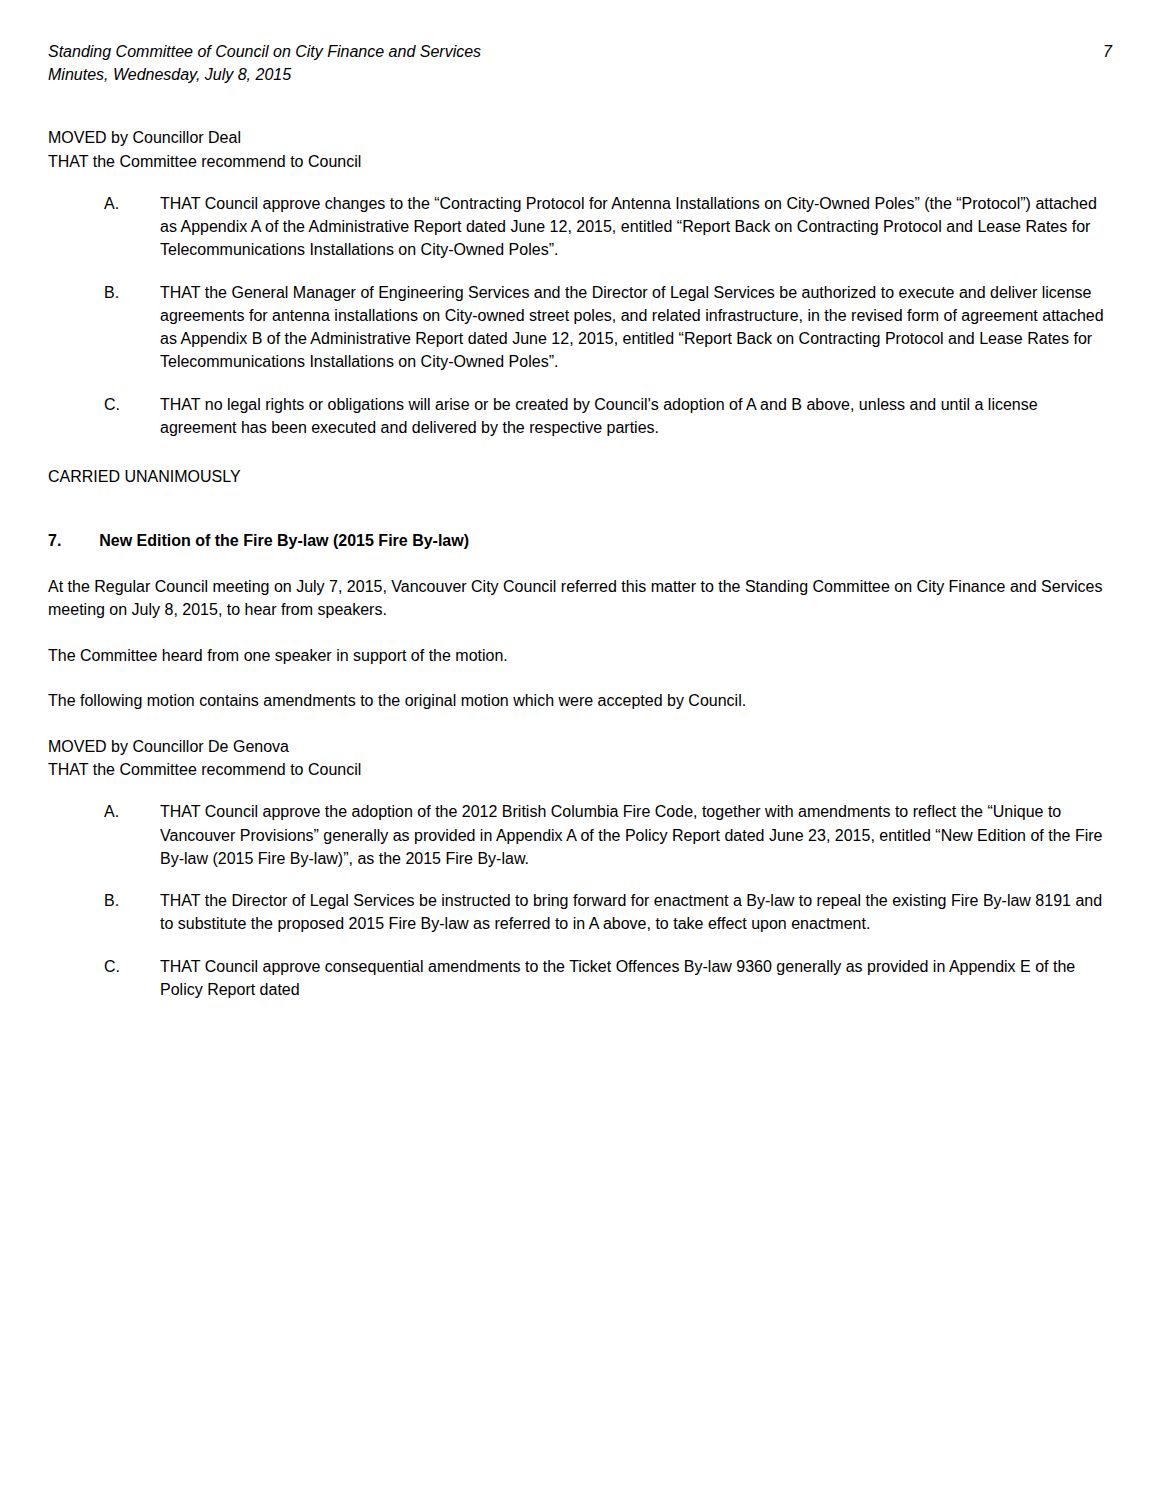Standing Committee of Council on City Finance and Services
Minutes, Wednesday, July 8, 2015
7
MOVED by Councillor Deal
THAT the Committee recommend to Council
A. THAT Council approve changes to the “Contracting Protocol for Antenna Installations on City-Owned Poles” (the “Protocol”) attached as Appendix A of the Administrative Report dated June 12, 2015, entitled “Report Back on Contracting Protocol and Lease Rates for Telecommunications Installations on City-Owned Poles”.
B. THAT the General Manager of Engineering Services and the Director of Legal Services be authorized to execute and deliver license agreements for antenna installations on City-owned street poles, and related infrastructure, in the revised form of agreement attached as Appendix B of the Administrative Report dated June 12, 2015, entitled “Report Back on Contracting Protocol and Lease Rates for Telecommunications Installations on City-Owned Poles”.
C. THAT no legal rights or obligations will arise or be created by Council's adoption of A and B above, unless and until a license agreement has been executed and delivered by the respective parties.
CARRIED UNANIMOUSLY
7. New Edition of the Fire By-law (2015 Fire By-law)
At the Regular Council meeting on July 7, 2015, Vancouver City Council referred this matter to the Standing Committee on City Finance and Services meeting on July 8, 2015, to hear from speakers.
The Committee heard from one speaker in support of the motion.
The following motion contains amendments to the original motion which were accepted by Council.
MOVED by Councillor De Genova
THAT the Committee recommend to Council
A. THAT Council approve the adoption of the 2012 British Columbia Fire Code, together with amendments to reflect the “Unique to Vancouver Provisions” generally as provided in Appendix A of the Policy Report dated June 23, 2015, entitled “New Edition of the Fire By-law (2015 Fire By-law)”, as the 2015 Fire By-law.
B. THAT the Director of Legal Services be instructed to bring forward for enactment a By-law to repeal the existing Fire By-law 8191 and to substitute the proposed 2015 Fire By-law as referred to in A above, to take effect upon enactment.
C. THAT Council approve consequential amendments to the Ticket Offences By-law 9360 generally as provided in Appendix E of the Policy Report dated